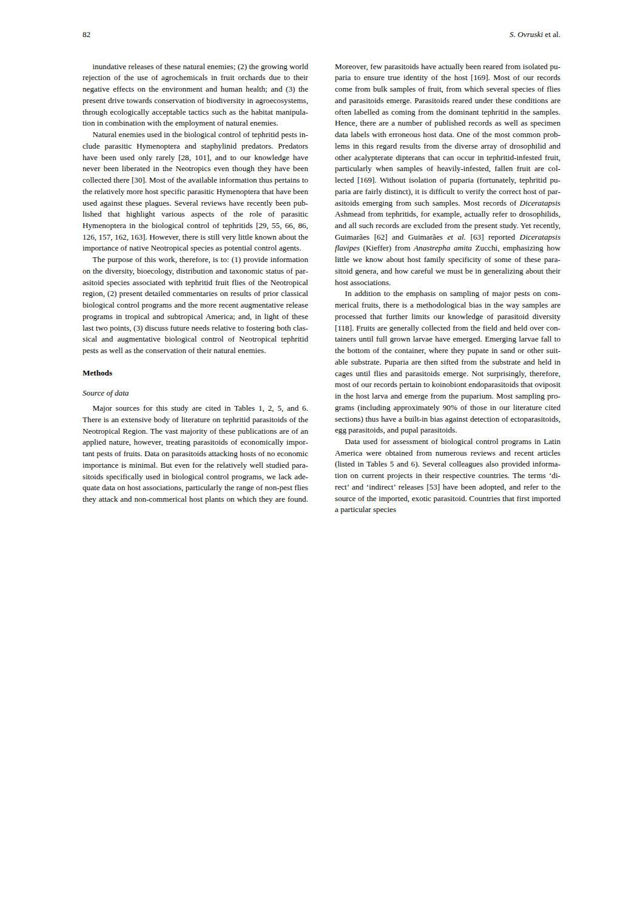82 S. Ovruski et al.
inundative releases of these natural enemies; (2) the growing world rejection of the use of agrochemicals in fruit orchards due to their negative effects on the environment and human health; and (3) the present drive towards conservation of biodiversity in agroecosystems, through ecologically acceptable tactics such as the habitat manipulation in combination with the employment of natural enemies.
Natural enemies used in the biological control of tephritid pests include parasitic Hymenoptera and staphylinid predators. Predators have been used only rarely [28, 101], and to our knowledge have never been liberated in the Neotropics even though they have been collected there [30]. Most of the available information thus pertains to the relatively more host specific parasitic Hymenoptera that have been used against these plagues. Several reviews have recently been published that highlight various aspects of the role of parasitic Hymenoptera in the biological control of tephritids [29, 55, 66, 86, 126, 157, 162, 163]. However, there is still very little known about the importance of native Neotropical species as potential control agents.
The purpose of this work, therefore, is to: (1) provide information on the diversity, bioecology, distribution and taxonomic status of parasitoid species associated with tephritid fruit flies of the Neotropical region, (2) present detailed commentaries on results of prior classical biological control programs and the more recent augmentative release programs in tropical and subtropical America; and, in light of these last two points, (3) discuss future needs relative to fostering both classical and augmentative biological control of Neotropical tephritid pests as well as the conservation of their natural enemies.
Methods
Source of data
Major sources for this study are cited in Tables 1, 2, 5, and 6. There is an extensive body of literature on tephritid parasitoids of the Neotropical Region. The vast majority of these publications are of an applied nature, however, treating parasitoids of economically important pests of fruits. Data on parasitoids attacking hosts of no economic importance is minimal. But even for the relatively well studied parasitoids specifically used in biological control programs, we lack adequate data on host associations, particularly the range of non-pest flies they attack and non-commerical host plants on which they are found. Moreover, few parasitoids have actually been reared from isolated puparia to ensure true identity of the host [169]. Most of our records come from bulk samples of fruit, from which several species of flies and parasitoids emerge. Parasitoids reared under these conditions are often labelled as coming from the dominant tephritid in the samples. Hence, there are a number of published records as well as specimen data labels with erroneous host data. One of the most common problems in this regard results from the diverse array of drosophilid and other acalypterate dipterans that can occur in tephritid-infested fruit, particularly when samples of heavily-infested, fallen fruit are collected [169]. Without isolation of puparia (fortunately, tephritid puparia are fairly distinct), it is difficult to verify the correct host of parasitoids emerging from such samples. Most records of Diceratapsis Ashmead from tephritids, for example, actually refer to drosophilids, and all such records are excluded from the present study. Yet recently, Guimarães [62] and Guimarães et al. [63] reported Diceratapsis flavipes (Kieffer) from Anastrepha amita Zucchi, emphasizing how little we know about host family specificity of some of these parasitoid genera, and how careful we must be in generalizing about their host associations.
In addition to the emphasis on sampling of major pests on commerical fruits, there is a methodological bias in the way samples are processed that further limits our knowledge of parasitoid diversity [118]. Fruits are generally collected from the field and held over containers until full grown larvae have emerged. Emerging larvae fall to the bottom of the container, where they pupate in sand or other suitable substrate. Puparia are then sifted from the substrate and held in cages until flies and parasitoids emerge. Not surprisingly, therefore, most of our records pertain to koinobiont endoparasitoids that oviposit in the host larva and emerge from the puparium. Most sampling programs (including approximately 90% of those in our literature cited sections) thus have a built-in bias against detection of ectoparasitoids, egg parasitoids, and pupal parasitoids.
Data used for assessment of biological control programs in Latin America were obtained from numerous reviews and recent articles (listed in Tables 5 and 6). Several colleagues also provided information on current projects in their respective countries. The terms ‘direct’ and ‘indirect’ releases [53] have been adopted, and refer to the source of the imported, exotic parasitoid. Countries that first imported a particular species